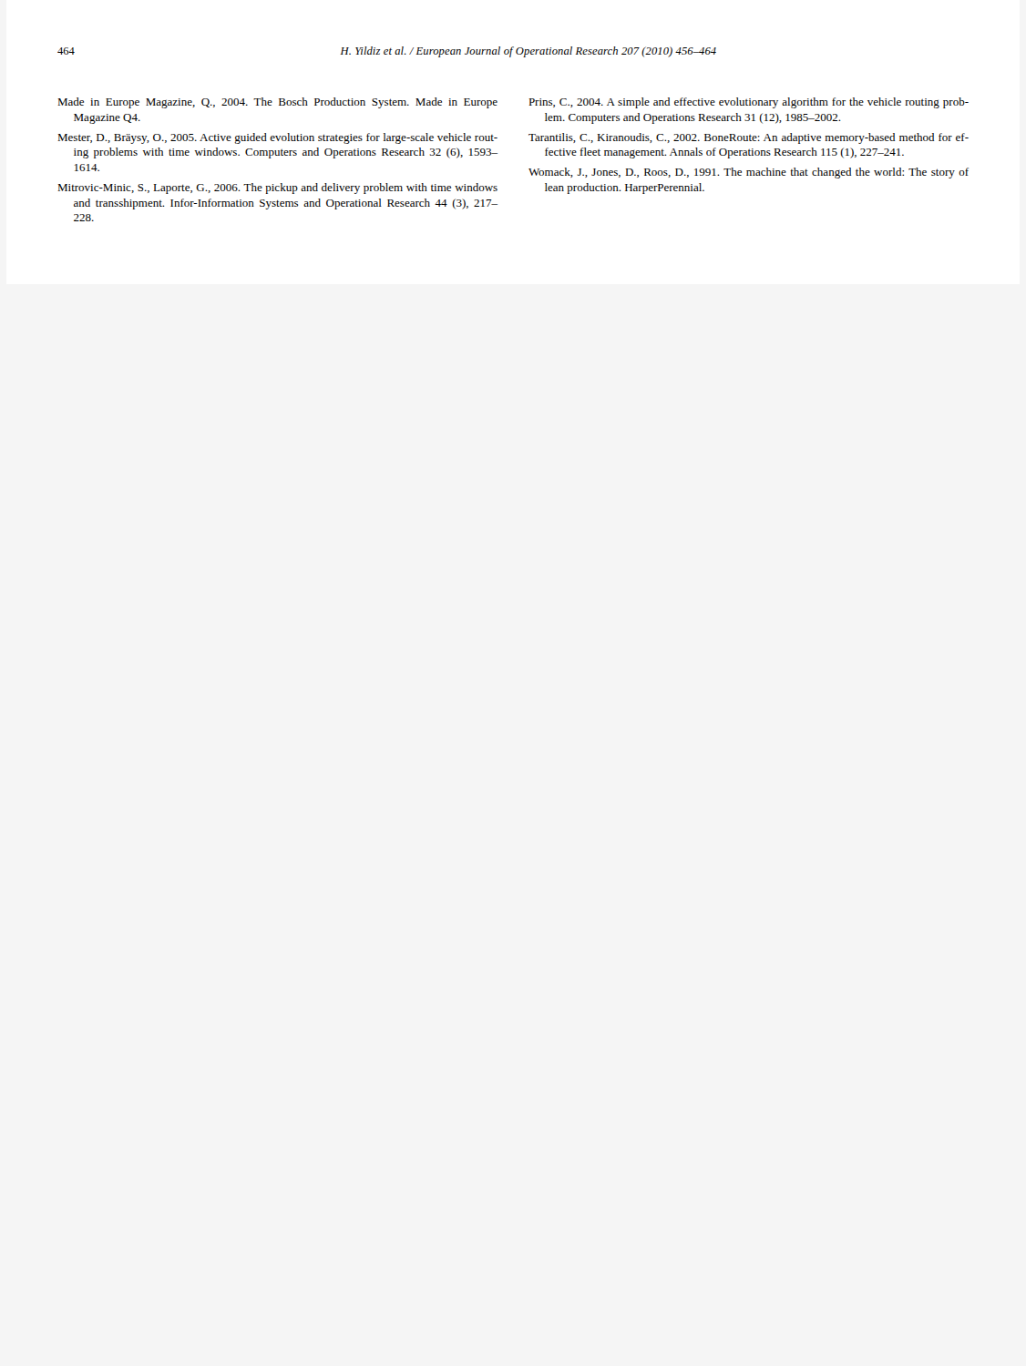464 H. Yildiz et al. / European Journal of Operational Research 207 (2010) 456–464
Made in Europe Magazine, Q., 2004. The Bosch Production System. Made in Europe Magazine Q4.
Mester, D., Bräysy, O., 2005. Active guided evolution strategies for large-scale vehicle routing problems with time windows. Computers and Operations Research 32 (6), 1593–1614.
Mitrovic-Minic, S., Laporte, G., 2006. The pickup and delivery problem with time windows and transshipment. Infor-Information Systems and Operational Research 44 (3), 217–228.
Prins, C., 2004. A simple and effective evolutionary algorithm for the vehicle routing problem. Computers and Operations Research 31 (12), 1985–2002.
Tarantilis, C., Kiranoudis, C., 2002. BoneRoute: An adaptive memory-based method for effective fleet management. Annals of Operations Research 115 (1), 227–241.
Womack, J., Jones, D., Roos, D., 1991. The machine that changed the world: The story of lean production. HarperPerennial.